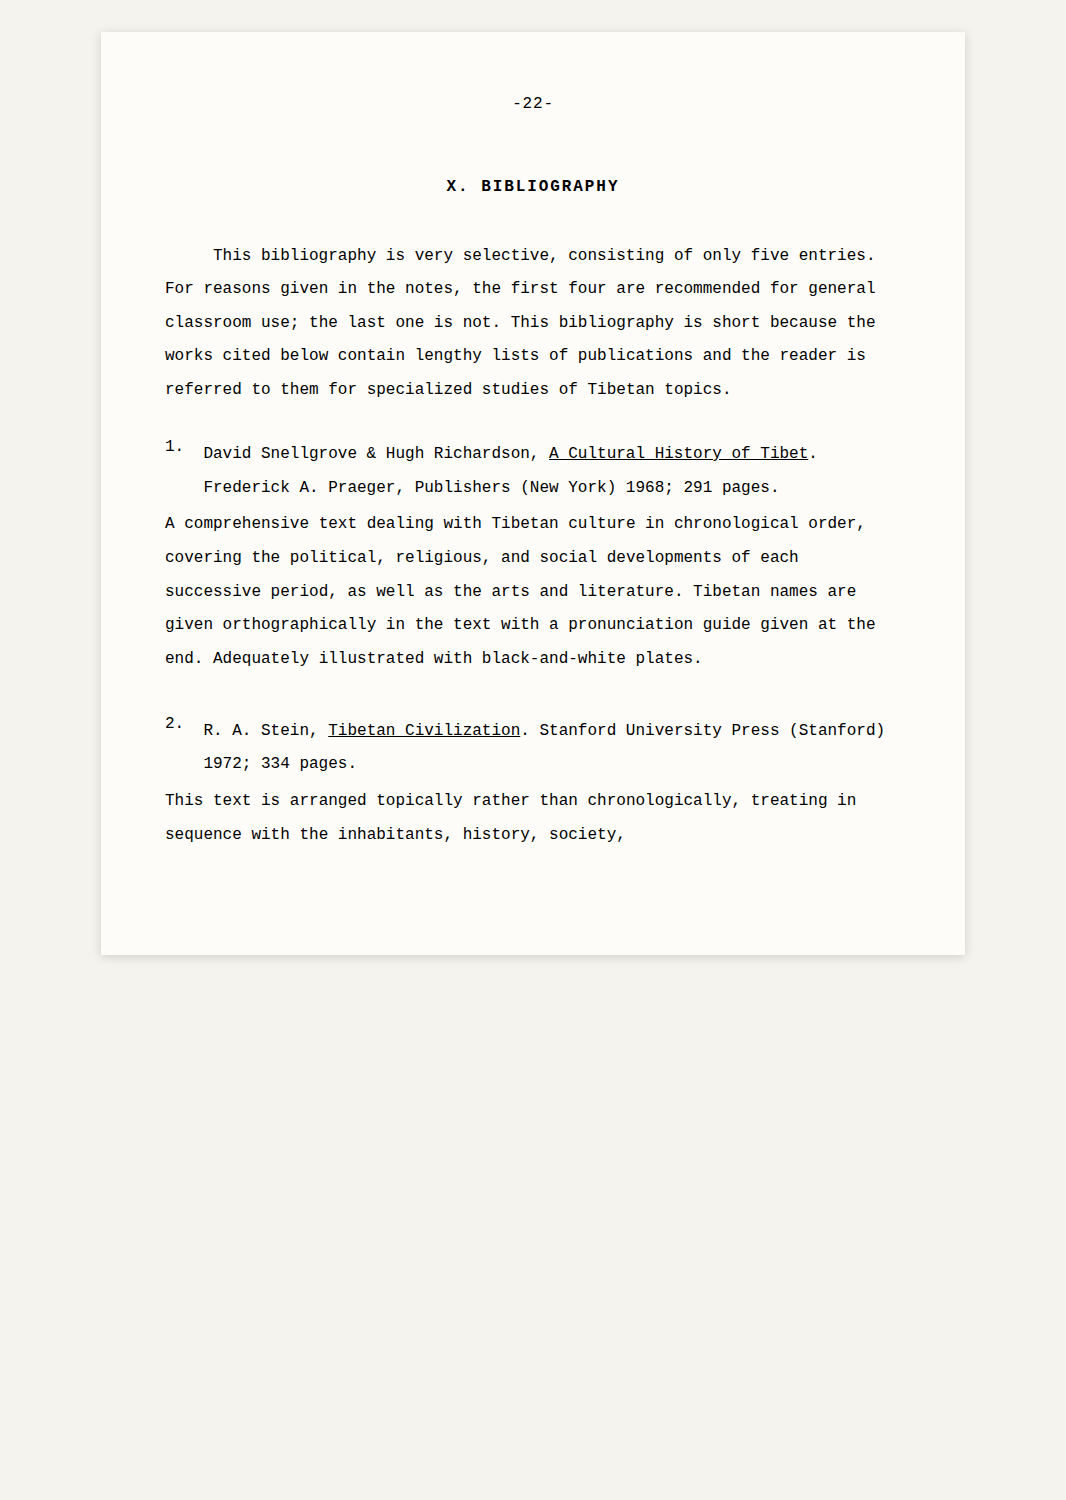-22-
X. BIBLIOGRAPHY
This bibliography is very selective, consisting of only five entries. For reasons given in the notes, the first four are recommended for general classroom use; the last one is not. This bibliography is short because the works cited below contain lengthy lists of publications and the reader is referred to them for specialized studies of Tibetan topics.
1. David Snellgrove & Hugh Richardson, A Cultural History of Tibet. Frederick A. Praeger, Publishers (New York) 1968; 291 pages.
A comprehensive text dealing with Tibetan culture in chronological order, covering the political, religious, and social developments of each successive period, as well as the arts and literature. Tibetan names are given orthographically in the text with a pronunciation guide given at the end. Adequately illustrated with black-and-white plates.
2. R. A. Stein, Tibetan Civilization. Stanford University Press (Stanford) 1972; 334 pages.
This text is arranged topically rather than chronologically, treating in sequence with the inhabitants, history, society,